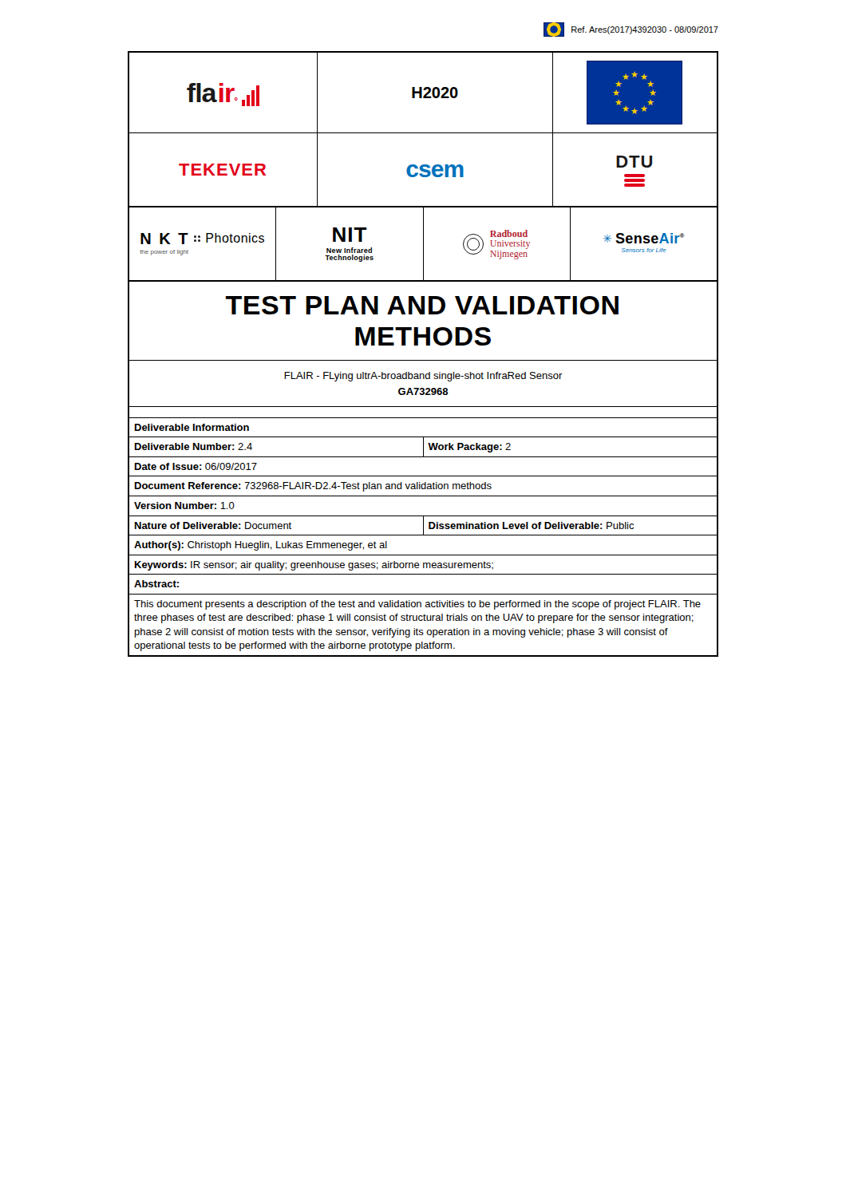Ref. Ares(2017)4392030 - 08/09/2017
| fla ir ° | H2020 | ★ ★ ★ ★ ★ ★ ★ ★ ★ ★ ★ ★ |
| TEKEVER | csem | DTU |
| N K T Photonics the power of light | NIT New Infrared Technologies | Radboud University Nijmegen | ✳ Sense Air ® Sensors for Life |
| TEST PLAN AND VALIDATION METHODS |
| FLAIR - FLying ultrA-broadband single-shot InfraRed Sensor GA732968 |
| Deliverable Information |
| Deliverable Number: 2.4 | Work Package: 2 |
| Date of Issue: 06/09/2017 |
| Document Reference: 732968-FLAIR-D2.4-Test plan and validation methods |
| Version Number: 1.0 |
| Nature of Deliverable: Document | Dissemination Level of Deliverable: Public |
| Author(s): Christoph Hueglin, Lukas Emmeneger, et al |
| Keywords: IR sensor; air quality; greenhouse gases; airborne measurements; |
| Abstract: |
| This document presents a description of the test and validation activities to be performed in the scope of project FLAIR. The three phases of test are described: phase 1 will consist of structural trials on the UAV to prepare for the sensor integration; phase 2 will consist of motion tests with the sensor, verifying its operation in a moving vehicle; phase 3 will consist of operational tests to be performed with the airborne prototype platform. |